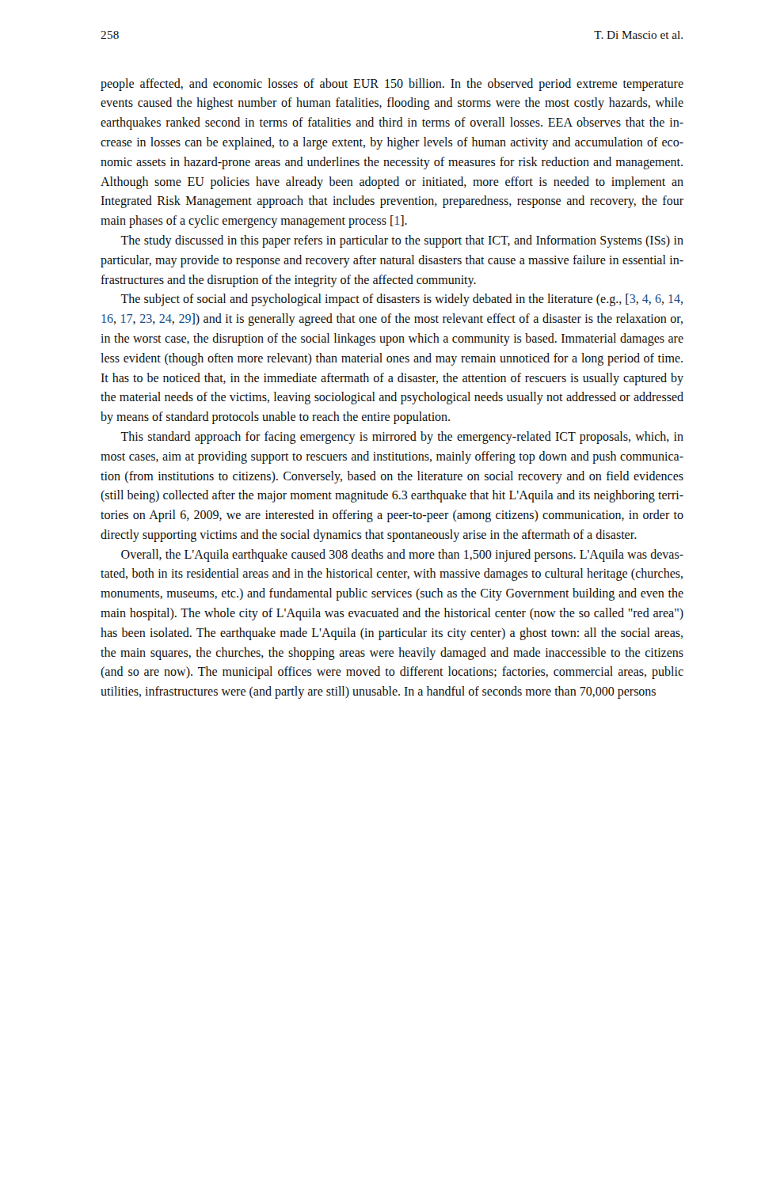258 T. Di Mascio et al.
people affected, and economic losses of about EUR 150 billion. In the observed period extreme temperature events caused the highest number of human fatalities, flooding and storms were the most costly hazards, while earthquakes ranked second in terms of fatalities and third in terms of overall losses. EEA observes that the increase in losses can be explained, to a large extent, by higher levels of human activity and accumulation of economic assets in hazard-prone areas and underlines the necessity of measures for risk reduction and management. Although some EU policies have already been adopted or initiated, more effort is needed to implement an Integrated Risk Management approach that includes prevention, preparedness, response and recovery, the four main phases of a cyclic emergency management process [1].
The study discussed in this paper refers in particular to the support that ICT, and Information Systems (ISs) in particular, may provide to response and recovery after natural disasters that cause a massive failure in essential infrastructures and the disruption of the integrity of the affected community.
The subject of social and psychological impact of disasters is widely debated in the literature (e.g., [3, 4, 6, 14, 16, 17, 23, 24, 29]) and it is generally agreed that one of the most relevant effect of a disaster is the relaxation or, in the worst case, the disruption of the social linkages upon which a community is based. Immaterial damages are less evident (though often more relevant) than material ones and may remain unnoticed for a long period of time. It has to be noticed that, in the immediate aftermath of a disaster, the attention of rescuers is usually captured by the material needs of the victims, leaving sociological and psychological needs usually not addressed or addressed by means of standard protocols unable to reach the entire population.
This standard approach for facing emergency is mirrored by the emergency-related ICT proposals, which, in most cases, aim at providing support to rescuers and institutions, mainly offering top down and push communication (from institutions to citizens). Conversely, based on the literature on social recovery and on field evidences (still being) collected after the major moment magnitude 6.3 earthquake that hit L'Aquila and its neighboring territories on April 6, 2009, we are interested in offering a peer-to-peer (among citizens) communication, in order to directly supporting victims and the social dynamics that spontaneously arise in the aftermath of a disaster.
Overall, the L'Aquila earthquake caused 308 deaths and more than 1,500 injured persons. L'Aquila was devastated, both in its residential areas and in the historical center, with massive damages to cultural heritage (churches, monuments, museums, etc.) and fundamental public services (such as the City Government building and even the main hospital). The whole city of L'Aquila was evacuated and the historical center (now the so called "red area") has been isolated. The earthquake made L'Aquila (in particular its city center) a ghost town: all the social areas, the main squares, the churches, the shopping areas were heavily damaged and made inaccessible to the citizens (and so are now). The municipal offices were moved to different locations; factories, commercial areas, public utilities, infrastructures were (and partly are still) unusable. In a handful of seconds more than 70,000 persons